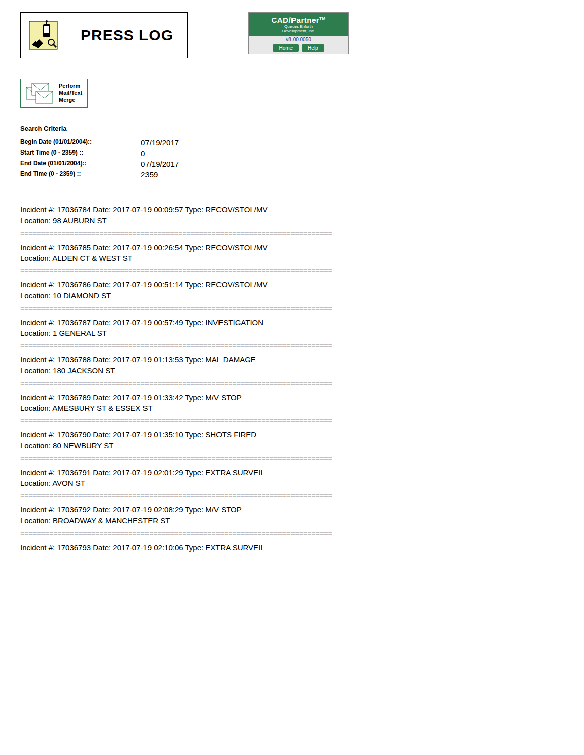PRESS LOG
CAD/PartnerTM
Queues Enforth
Development, Inc.
v8.00.0050
Home Help
Perform
Mail/Text
Merge
Search Criteria
| Begin Date (01/01/2004):: | 07/19/2017 |
| Start Time (0 - 2359) :: | 0 |
| End Date (01/01/2004):: | 07/19/2017 |
| End Time (0 - 2359) :: | 2359 |
Incident #: 17036784 Date: 2017-07-19 00:09:57 Type: RECOV/STOL/MV
Location: 98 AUBURN ST
===========================================================================
Incident #: 17036785 Date: 2017-07-19 00:26:54 Type: RECOV/STOL/MV
Location: ALDEN CT & WEST ST
===========================================================================
Incident #: 17036786 Date: 2017-07-19 00:51:14 Type: RECOV/STOL/MV
Location: 10 DIAMOND ST
===========================================================================
Incident #: 17036787 Date: 2017-07-19 00:57:49 Type: INVESTIGATION
Location: 1 GENERAL ST
===========================================================================
Incident #: 17036788 Date: 2017-07-19 01:13:53 Type: MAL DAMAGE
Location: 180 JACKSON ST
===========================================================================
Incident #: 17036789 Date: 2017-07-19 01:33:42 Type: M/V STOP
Location: AMESBURY ST & ESSEX ST
===========================================================================
Incident #: 17036790 Date: 2017-07-19 01:35:10 Type: SHOTS FIRED
Location: 80 NEWBURY ST
===========================================================================
Incident #: 17036791 Date: 2017-07-19 02:01:29 Type: EXTRA SURVEIL
Location: AVON ST
===========================================================================
Incident #: 17036792 Date: 2017-07-19 02:08:29 Type: M/V STOP
Location: BROADWAY & MANCHESTER ST
===========================================================================
Incident #: 17036793 Date: 2017-07-19 02:10:06 Type: EXTRA SURVEIL